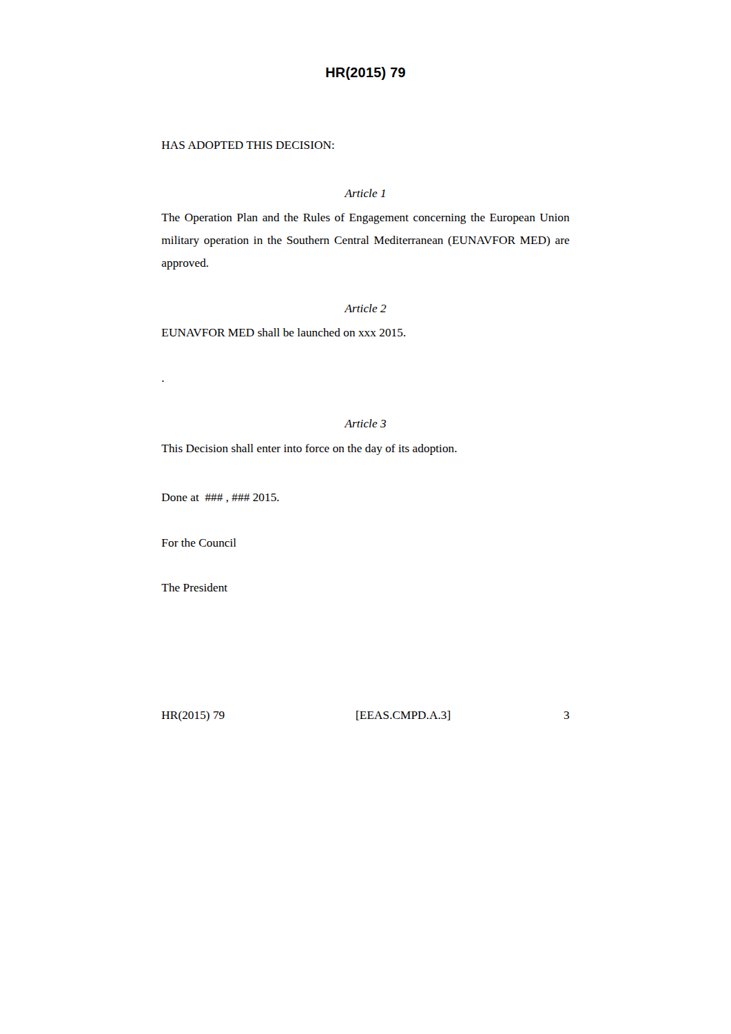HR(2015) 79
HAS ADOPTED THIS DECISION:
Article 1
The Operation Plan and the Rules of Engagement concerning the European Union military operation in the Southern Central Mediterranean (EUNAVFOR MED) are approved.
Article 2
EUNAVFOR MED shall be launched on xxx 2015.
.
Article 3
This Decision shall enter into force on the day of its adoption.
Done at ### , ### 2015.
For the Council
The President
HR(2015) 79
[EEAS.CMPD.A.3]
3